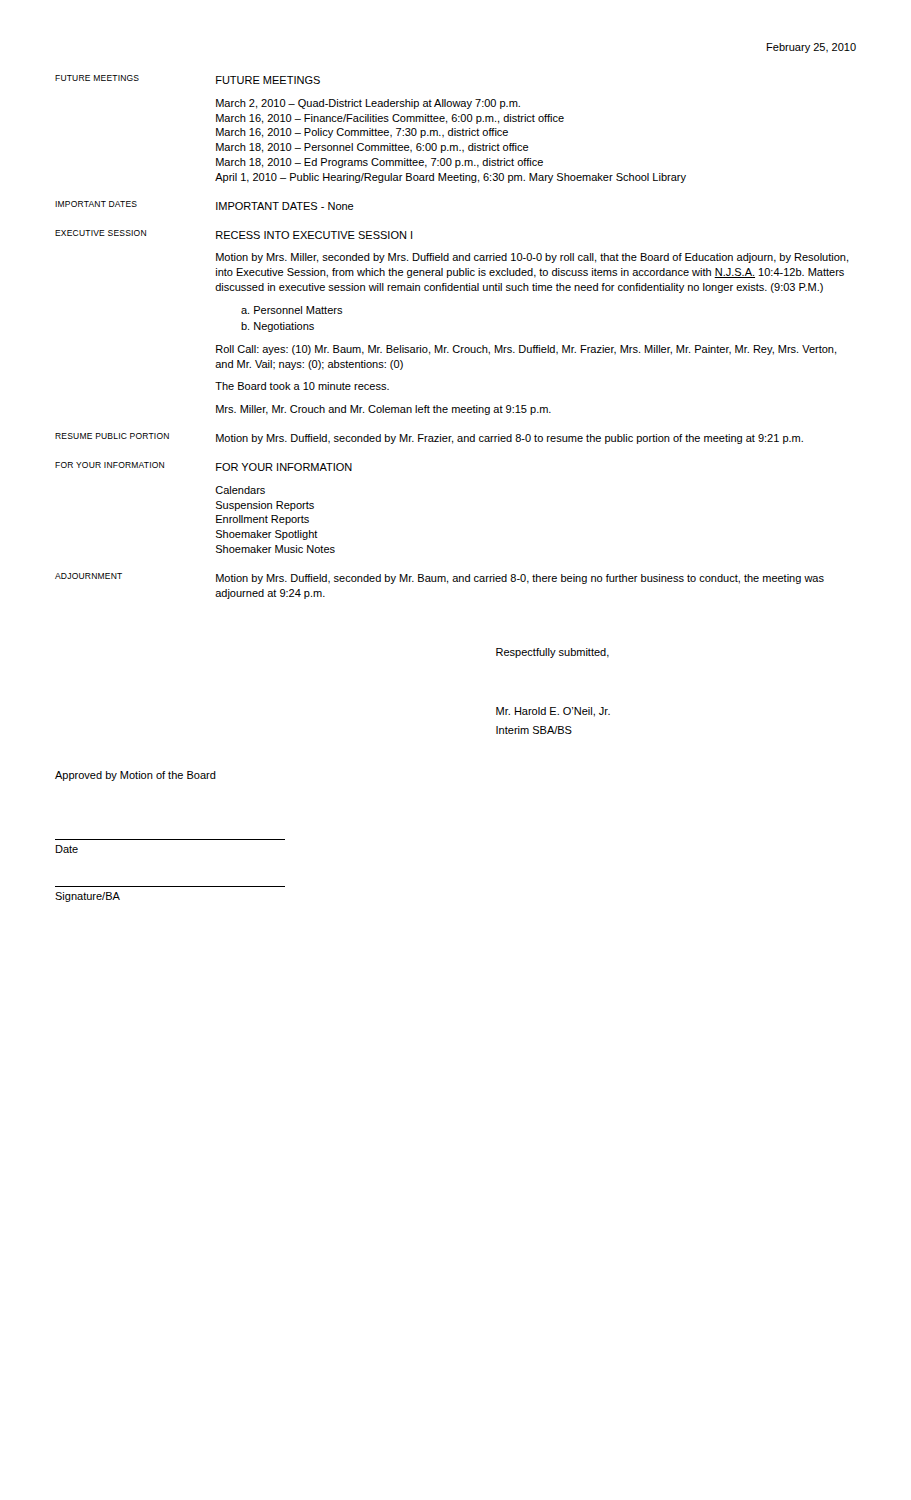February 25, 2010
| Future Meetings | FUTURE MEETINGS March 2, 2010 – Quad-District Leadership at Alloway 7:00 p.m. March 16, 2010 – Finance/Facilities Committee, 6:00 p.m., district office March 16, 2010 – Policy Committee, 7:30 p.m., district office March 18, 2010 – Personnel Committee, 6:00 p.m., district office March 18, 2010 – Ed Programs Committee, 7:00 p.m., district office April 1, 2010 – Public Hearing/Regular Board Meeting, 6:30 pm. Mary Shoemaker School Library |
| Important Dates | IMPORTANT DATES - None |
| Executive Session | RECESS INTO EXECUTIVE SESSION I Motion by Mrs. Miller, seconded by Mrs. Duffield and carried 10-0-0 by roll call, that the Board of Education adjourn, by Resolution, into Executive Session, from which the general public is excluded, to discuss items in accordance with N.J.S.A. 10:4-12b. Matters discussed in executive session will remain confidential until such time the need for confidentiality no longer exists. (9:03 P.M.) Personnel Matters Negotiations Roll Call: ayes: (10) Mr. Baum, Mr. Belisario, Mr. Crouch, Mrs. Duffield, Mr. Frazier, Mrs. Miller, Mr. Painter, Mr. Rey, Mrs. Verton, and Mr. Vail; nays: (0); abstentions: (0) The Board took a 10 minute recess. Mrs. Miller, Mr. Crouch and Mr. Coleman left the meeting at 9:15 p.m. |
| Resume Public Portion | Motion by Mrs. Duffield, seconded by Mr. Frazier, and carried 8-0 to resume the public portion of the meeting at 9:21 p.m. |
| For Your Information | FOR YOUR INFORMATION Calendars Suspension Reports Enrollment Reports Shoemaker Spotlight Shoemaker Music Notes |
| Adjournment | Motion by Mrs. Duffield, seconded by Mr. Baum, and carried 8-0, there being no further business to conduct, the meeting was adjourned at 9:24 p.m. |
Respectfully submitted,
Mr. Harold E. O’Neil, Jr.
Interim SBA/BS
Approved by Motion of the Board
Date
Signature/BA